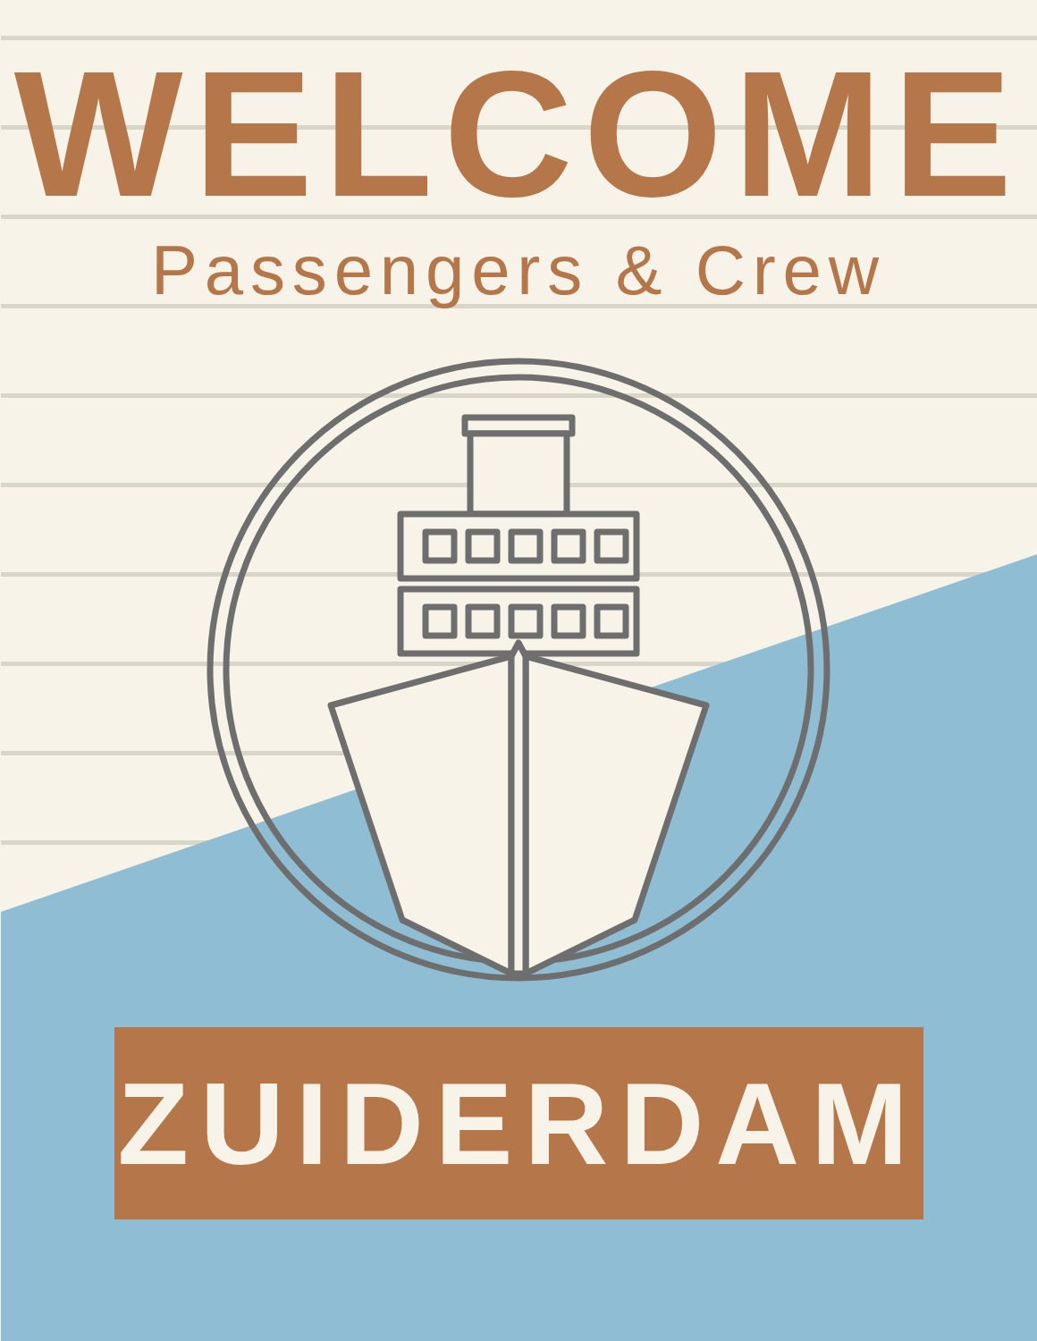Welcome
Passengers & Crew
Zuiderdam